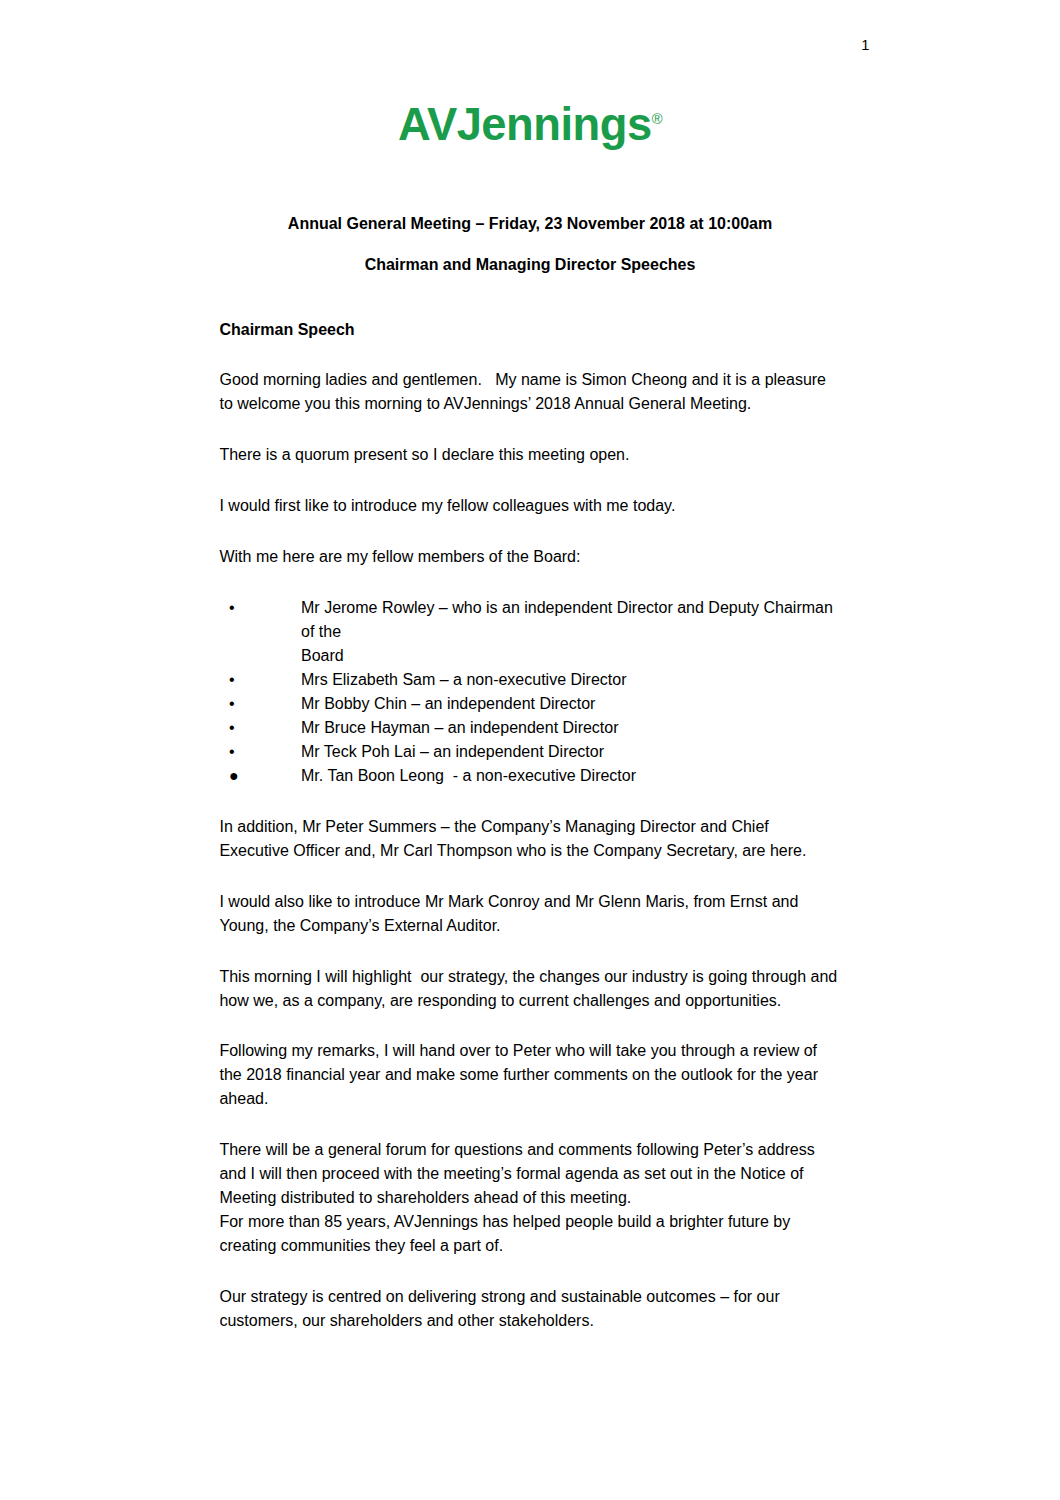1
AVJennings®
Annual General Meeting – Friday, 23 November 2018 at 10:00am
Chairman and Managing Director Speeches
Chairman Speech
Good morning ladies and gentlemen. My name is Simon Cheong and it is a pleasure to welcome you this morning to AVJennings’ 2018 Annual General Meeting.
There is a quorum present so I declare this meeting open.
I would first like to introduce my fellow colleagues with me today.
With me here are my fellow members of the Board:
•Mr Jerome Rowley – who is an independent Director and Deputy Chairman of the
Board
•Mrs Elizabeth Sam – a non-executive Director
•Mr Bobby Chin – an independent Director
•Mr Bruce Hayman – an independent Director
•Mr Teck Poh Lai – an independent Director
●Mr. Tan Boon Leong - a non-executive Director
In addition, Mr Peter Summers – the Company’s Managing Director and Chief Executive Officer and, Mr Carl Thompson who is the Company Secretary, are here.
I would also like to introduce Mr Mark Conroy and Mr Glenn Maris, from Ernst and Young, the Company’s External Auditor.
This morning I will highlight our strategy, the changes our industry is going through and how we, as a company, are responding to current challenges and opportunities.
Following my remarks, I will hand over to Peter who will take you through a review of the 2018 financial year and make some further comments on the outlook for the year ahead.
There will be a general forum for questions and comments following Peter’s address and I will then proceed with the meeting’s formal agenda as set out in the Notice of Meeting distributed to shareholders ahead of this meeting.
For more than 85 years, AVJennings has helped people build a brighter future by creating communities they feel a part of.
Our strategy is centred on delivering strong and sustainable outcomes – for our customers, our shareholders and other stakeholders.